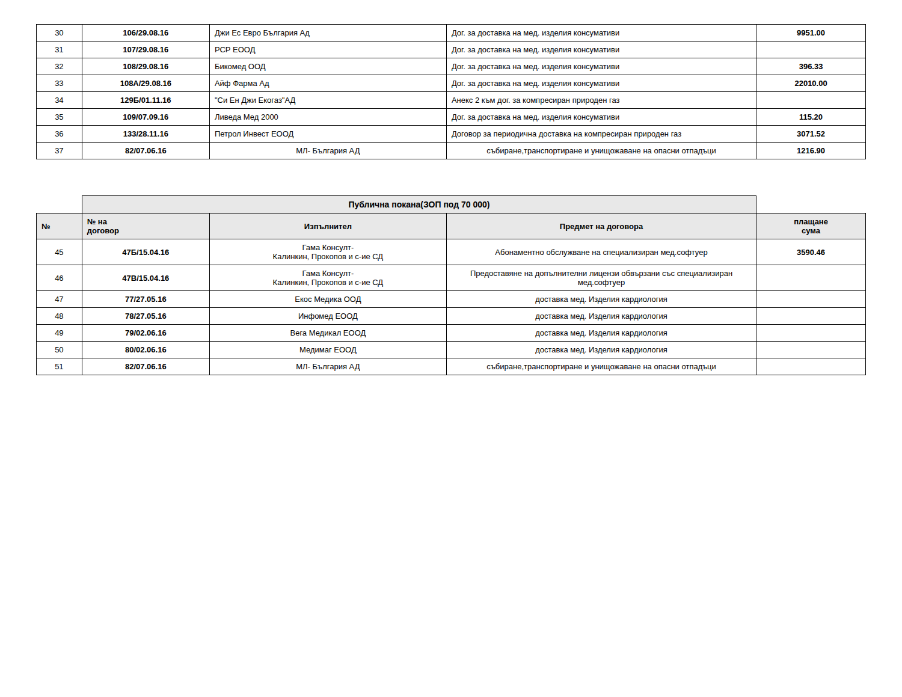| 30 | 106/29.08.16 | Джи Ес Евро България Ад | Дог. за доставка на мед. изделия консумативи | 9951.00 |
| 31 | 107/29.08.16 | РСР ЕООД | Дог. за доставка на мед. изделия консумативи | |
| 32 | 108/29.08.16 | Бикомед ООД | Дог. за доставка на мед. изделия консумативи | 396.33 |
| 33 | 108А/29.08.16 | Айф Фарма Ад | Дог. за доставка на мед. изделия консумативи | 22010.00 |
| 34 | 129Б/01.11.16 | "Си Ен Джи Екогаз"АД | Анекс 2 към дог. за компресиран природен газ | |
| 35 | 109/07.09.16 | Ливеда Мед 2000 | Дог. за доставка на мед. изделия консумативи | 115.20 |
| 36 | 133/28.11.16 | Петрол Инвест ЕООД | Договор за периодична доставка на компресиран природен газ | 3071.52 |
| 37 | 82/07.06.16 | МЛ- България АД | събиране,транспортиране и унищожаване на опасни отпадъци | 1216.90 |
| | Публична покана(ЗОП под 70 000) | |
| № | № на договор | Изпълнител | Предмет на договора | плащане сума |
| 45 | 47Б/15.04.16 | Гама Консулт- Калинкин, Прокопов и с-ие СД | Абонаментно обслужване на специализиран мед.софтуер | 3590.46 |
| 46 | 47В/15.04.16 | Гама Консулт- Калинкин, Прокопов и с-ие СД | Предоставяне на допълнителни лицензи обвързани със специализиран мед.софтуер | |
| 47 | 77/27.05.16 | Екос Медика ООД | доставка мед. Изделия кардиология | |
| 48 | 78/27.05.16 | Инфомед ЕООД | доставка мед. Изделия кардиология | |
| 49 | 79/02.06.16 | Вега Медикал ЕООД | доставка мед. Изделия кардиология | |
| 50 | 80/02.06.16 | Медимаг ЕООД | доставка мед. Изделия кардиология | |
| 51 | 82/07.06.16 | МЛ- България АД | събиране,транспортиране и унищожаване на опасни отпадъци | |